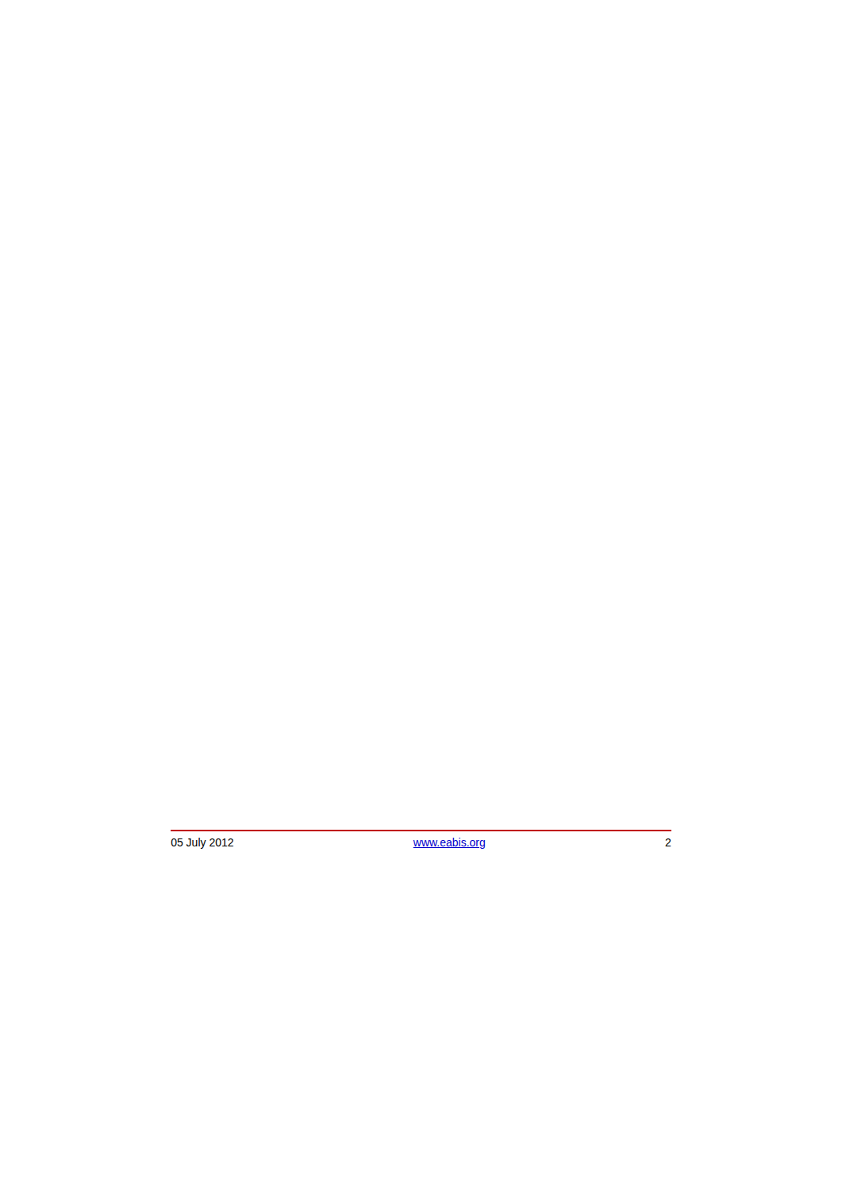05 July 2012 www.eabis.org 2